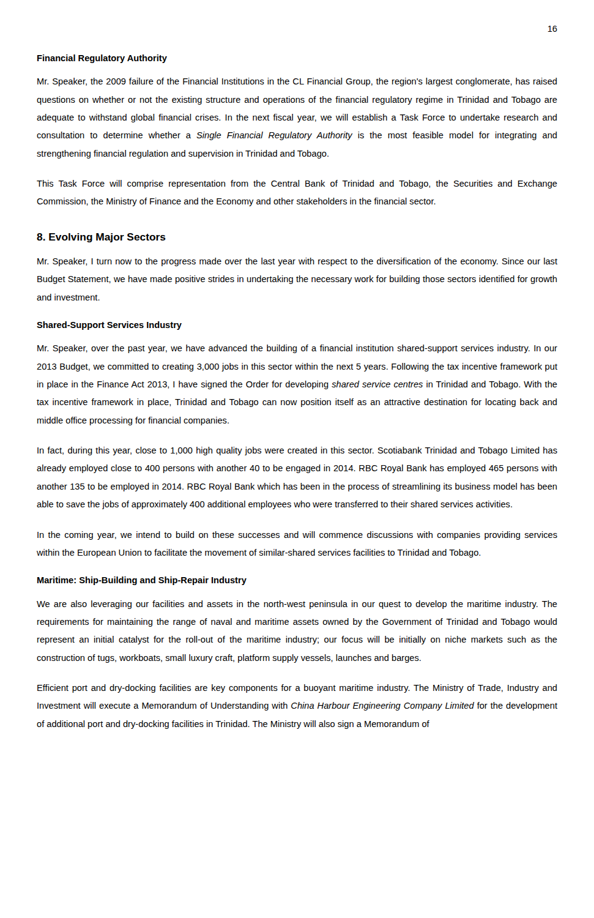16
Financial Regulatory Authority
Mr. Speaker, the 2009 failure of the Financial Institutions in the CL Financial Group, the region's largest conglomerate, has raised questions on whether or not the existing structure and operations of the financial regulatory regime in Trinidad and Tobago are adequate to withstand global financial crises. In the next fiscal year, we will establish a Task Force to undertake research and consultation to determine whether a Single Financial Regulatory Authority is the most feasible model for integrating and strengthening financial regulation and supervision in Trinidad and Tobago.
This Task Force will comprise representation from the Central Bank of Trinidad and Tobago, the Securities and Exchange Commission, the Ministry of Finance and the Economy and other stakeholders in the financial sector.
8. Evolving Major Sectors
Mr. Speaker, I turn now to the progress made over the last year with respect to the diversification of the economy. Since our last Budget Statement, we have made positive strides in undertaking the necessary work for building those sectors identified for growth and investment.
Shared-Support Services Industry
Mr. Speaker, over the past year, we have advanced the building of a financial institution shared-support services industry. In our 2013 Budget, we committed to creating 3,000 jobs in this sector within the next 5 years. Following the tax incentive framework put in place in the Finance Act 2013, I have signed the Order for developing shared service centres in Trinidad and Tobago. With the tax incentive framework in place, Trinidad and Tobago can now position itself as an attractive destination for locating back and middle office processing for financial companies.
In fact, during this year, close to 1,000 high quality jobs were created in this sector. Scotiabank Trinidad and Tobago Limited has already employed close to 400 persons with another 40 to be engaged in 2014. RBC Royal Bank has employed 465 persons with another 135 to be employed in 2014. RBC Royal Bank which has been in the process of streamlining its business model has been able to save the jobs of approximately 400 additional employees who were transferred to their shared services activities.
In the coming year, we intend to build on these successes and will commence discussions with companies providing services within the European Union to facilitate the movement of similar-shared services facilities to Trinidad and Tobago.
Maritime: Ship-Building and Ship-Repair Industry
We are also leveraging our facilities and assets in the north-west peninsula in our quest to develop the maritime industry. The requirements for maintaining the range of naval and maritime assets owned by the Government of Trinidad and Tobago would represent an initial catalyst for the roll-out of the maritime industry; our focus will be initially on niche markets such as the construction of tugs, workboats, small luxury craft, platform supply vessels, launches and barges.
Efficient port and dry-docking facilities are key components for a buoyant maritime industry. The Ministry of Trade, Industry and Investment will execute a Memorandum of Understanding with China Harbour Engineering Company Limited for the development of additional port and dry-docking facilities in Trinidad. The Ministry will also sign a Memorandum of